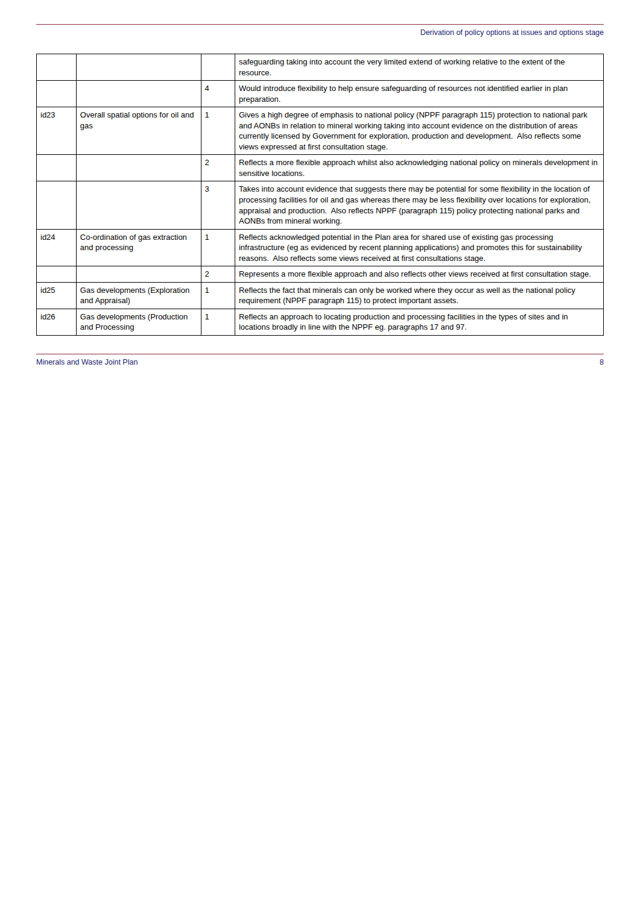Derivation of policy options at issues and options stage
| | | | safeguarding taking into account the very limited extend of working relative to the extent of the resource. |
| | | 4 | Would introduce flexibility to help ensure safeguarding of resources not identified earlier in plan preparation. |
| id23 | Overall spatial options for oil and gas | 1 | Gives a high degree of emphasis to national policy (NPPF paragraph 115) protection to national park and AONBs in relation to mineral working taking into account evidence on the distribution of areas currently licensed by Government for exploration, production and development. Also reflects some views expressed at first consultation stage. |
| | | 2 | Reflects a more flexible approach whilst also acknowledging national policy on minerals development in sensitive locations. |
| | | 3 | Takes into account evidence that suggests there may be potential for some flexibility in the location of processing facilities for oil and gas whereas there may be less flexibility over locations for exploration, appraisal and production. Also reflects NPPF (paragraph 115) policy protecting national parks and AONBs from mineral working. |
| id24 | Co-ordination of gas extraction and processing | 1 | Reflects acknowledged potential in the Plan area for shared use of existing gas processing infrastructure (eg as evidenced by recent planning applications) and promotes this for sustainability reasons. Also reflects some views received at first consultations stage. |
| | | 2 | Represents a more flexible approach and also reflects other views received at first consultation stage. |
| id25 | Gas developments (Exploration and Appraisal) | 1 | Reflects the fact that minerals can only be worked where they occur as well as the national policy requirement (NPPF paragraph 115) to protect important assets. |
| id26 | Gas developments (Production and Processing | 1 | Reflects an approach to locating production and processing facilities in the types of sites and in locations broadly in line with the NPPF eg. paragraphs 17 and 97. |
Minerals and Waste Joint Plan 8